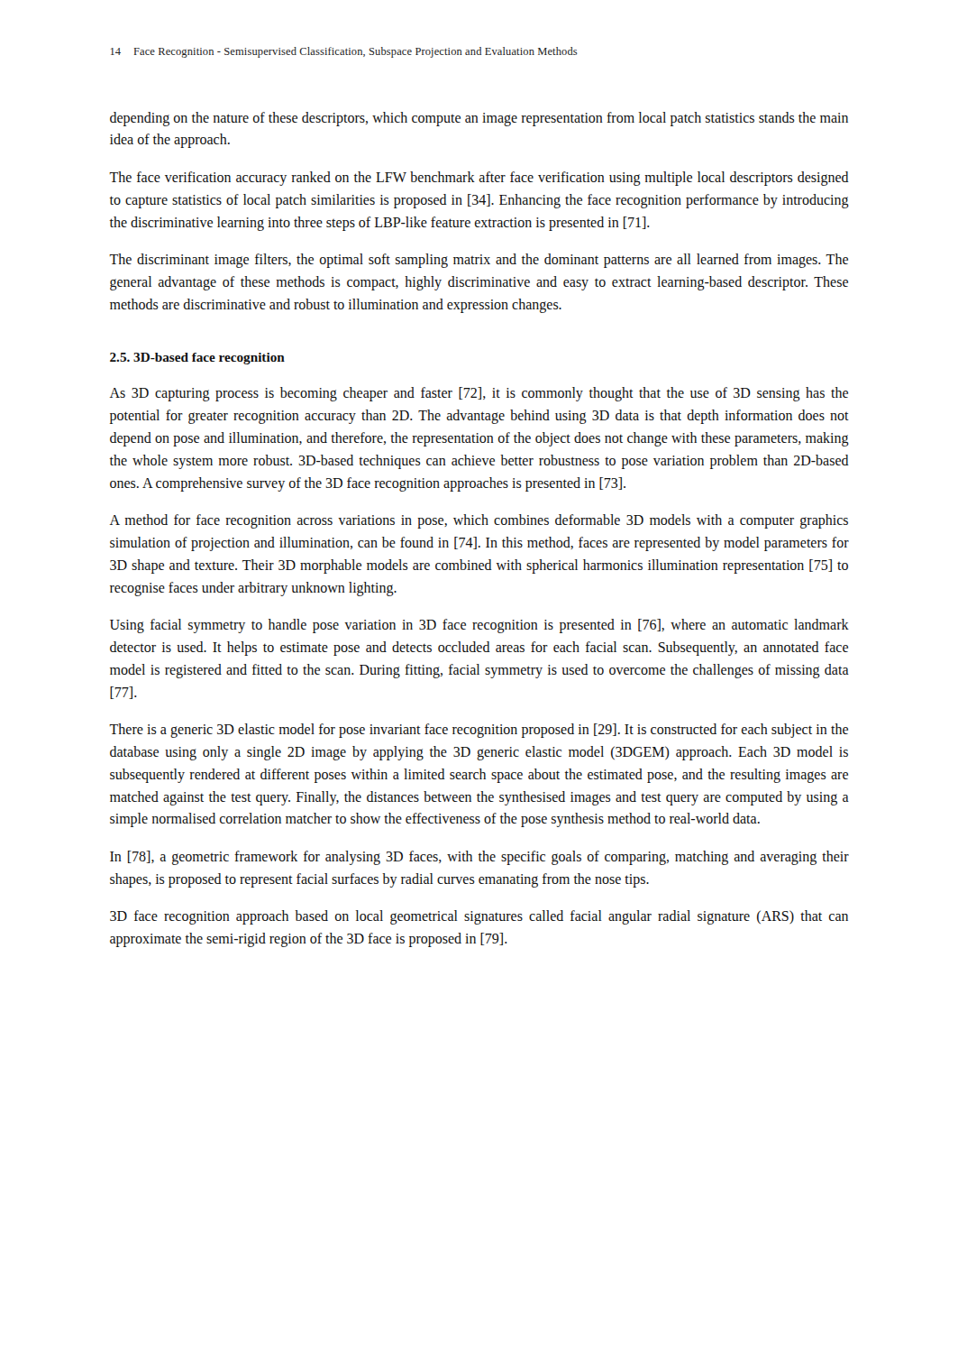14 Face Recognition - Semisupervised Classification, Subspace Projection and Evaluation Methods
depending on the nature of these descriptors, which compute an image representation from local patch statistics stands the main idea of the approach.
The face verification accuracy ranked on the LFW benchmark after face verification using multiple local descriptors designed to capture statistics of local patch similarities is proposed in [34]. Enhancing the face recognition performance by introducing the discriminative learning into three steps of LBP-like feature extraction is presented in [71].
The discriminant image filters, the optimal soft sampling matrix and the dominant patterns are all learned from images. The general advantage of these methods is compact, highly discriminative and easy to extract learning-based descriptor. These methods are discriminative and robust to illumination and expression changes.
2.5. 3D-based face recognition
As 3D capturing process is becoming cheaper and faster [72], it is commonly thought that the use of 3D sensing has the potential for greater recognition accuracy than 2D. The advantage behind using 3D data is that depth information does not depend on pose and illumination, and therefore, the representation of the object does not change with these parameters, making the whole system more robust. 3D-based techniques can achieve better robustness to pose variation problem than 2D-based ones. A comprehensive survey of the 3D face recognition approaches is presented in [73].
A method for face recognition across variations in pose, which combines deformable 3D models with a computer graphics simulation of projection and illumination, can be found in [74]. In this method, faces are represented by model parameters for 3D shape and texture. Their 3D morphable models are combined with spherical harmonics illumination representation [75] to recognise faces under arbitrary unknown lighting.
Using facial symmetry to handle pose variation in 3D face recognition is presented in [76], where an automatic landmark detector is used. It helps to estimate pose and detects occluded areas for each facial scan. Subsequently, an annotated face model is registered and fitted to the scan. During fitting, facial symmetry is used to overcome the challenges of missing data [77].
There is a generic 3D elastic model for pose invariant face recognition proposed in [29]. It is constructed for each subject in the database using only a single 2D image by applying the 3D generic elastic model (3DGEM) approach. Each 3D model is subsequently rendered at different poses within a limited search space about the estimated pose, and the resulting images are matched against the test query. Finally, the distances between the synthesised images and test query are computed by using a simple normalised correlation matcher to show the effectiveness of the pose synthesis method to real-world data.
In [78], a geometric framework for analysing 3D faces, with the specific goals of comparing, matching and averaging their shapes, is proposed to represent facial surfaces by radial curves emanating from the nose tips.
3D face recognition approach based on local geometrical signatures called facial angular radial signature (ARS) that can approximate the semi-rigid region of the 3D face is proposed in [79].